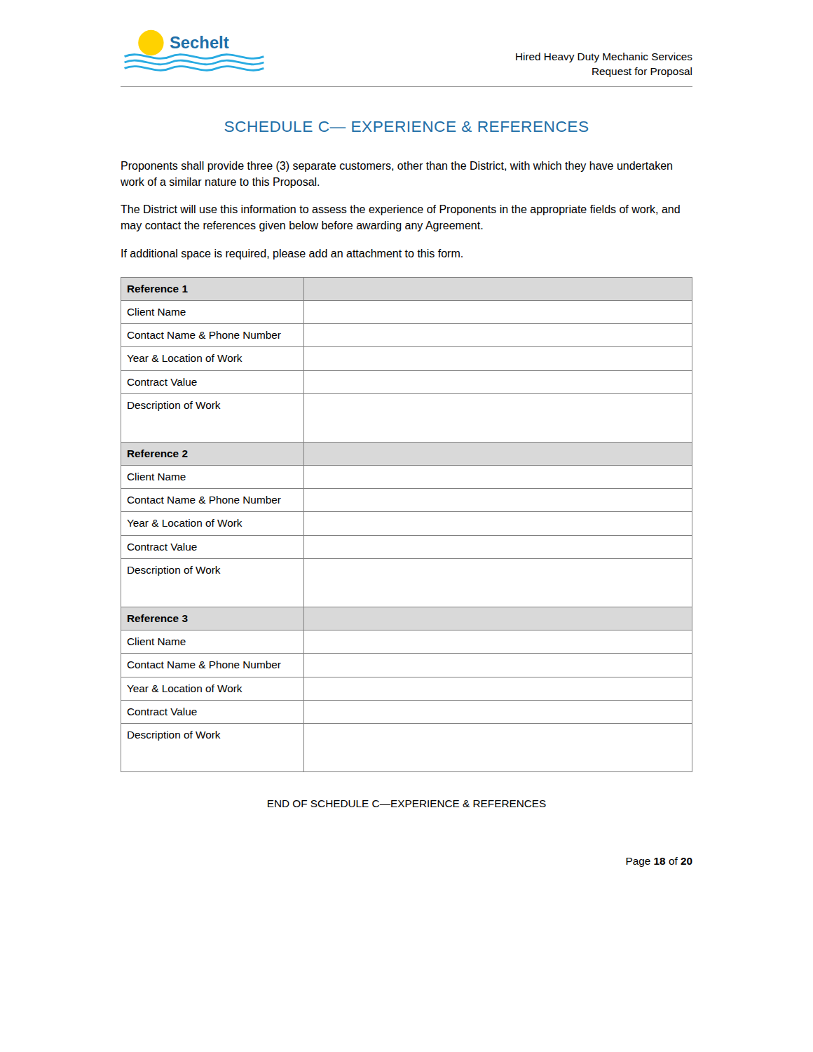Sechelt
Hired Heavy Duty Mechanic Services
Request for Proposal
SCHEDULE C— EXPERIENCE & REFERENCES
Proponents shall provide three (3) separate customers, other than the District, with which they have undertaken work of a similar nature to this Proposal.
The District will use this information to assess the experience of Proponents in the appropriate fields of work, and may contact the references given below before awarding any Agreement.
If additional space is required, please add an attachment to this form.
| Reference 1 | |
| Client Name | |
| Contact Name & Phone Number | |
| Year & Location of Work | |
| Contract Value | |
| Description of Work | |
| Reference 2 | |
| Client Name | |
| Contact Name & Phone Number | |
| Year & Location of Work | |
| Contract Value | |
| Description of Work | |
| Reference 3 | |
| Client Name | |
| Contact Name & Phone Number | |
| Year & Location of Work | |
| Contract Value | |
| Description of Work | |
END OF SCHEDULE C—EXPERIENCE & REFERENCES
Page 18 of 20